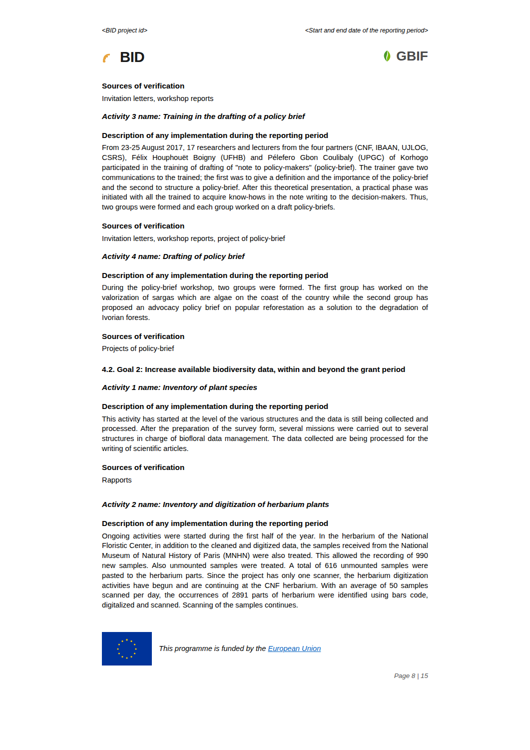<BID project id> <Start and end date of the reporting period>
BID
GBIF
Sources of verification
Invitation letters, workshop reports
Activity 3 name: Training in the drafting of a policy brief
Description of any implementation during the reporting period
From 23-25 August 2017, 17 researchers and lecturers from the four partners (CNF, IBAAN, UJLOG, CSRS), Félix Houphouët Boigny (UFHB) and Pélefero Gbon Coulibaly (UPGC) of Korhogo participated in the training of drafting of "note to policy-makers" (policy-brief). The trainer gave two communications to the trained; the first was to give a definition and the importance of the policy-brief and the second to structure a policy-brief. After this theoretical presentation, a practical phase was initiated with all the trained to acquire know-hows in the note writing to the decision-makers. Thus, two groups were formed and each group worked on a draft policy-briefs.
Sources of verification
Invitation letters, workshop reports, project of policy-brief
Activity 4 name: Drafting of policy brief
Description of any implementation during the reporting period
During the policy-brief workshop, two groups were formed. The first group has worked on the valorization of sargas which are algae on the coast of the country while the second group has proposed an advocacy policy brief on popular reforestation as a solution to the degradation of Ivorian forests.
Sources of verification
Projects of policy-brief
4.2. Goal 2: Increase available biodiversity data, within and beyond the grant period
Activity 1 name: Inventory of plant species
Description of any implementation during the reporting period
This activity has started at the level of the various structures and the data is still being collected and processed. After the preparation of the survey form, several missions were carried out to several structures in charge of biofloral data management. The data collected are being processed for the writing of scientific articles.
Sources of verification
Rapports
Activity 2 name: Inventory and digitization of herbarium plants
Description of any implementation during the reporting period
Ongoing activities were started during the first half of the year. In the herbarium of the National Floristic Center, in addition to the cleaned and digitized data, the samples received from the National Museum of Natural History of Paris (MNHN) were also treated. This allowed the recording of 990 new samples. Also unmounted samples were treated. A total of 616 unmounted samples were pasted to the herbarium parts. Since the project has only one scanner, the herbarium digitization activities have begun and are continuing at the CNF herbarium. With an average of 50 samples scanned per day, the occurrences of 2891 parts of herbarium were identified using bars code, digitalized and scanned. Scanning of the samples continues.
This programme is funded by the European Union
Page 8 | 15